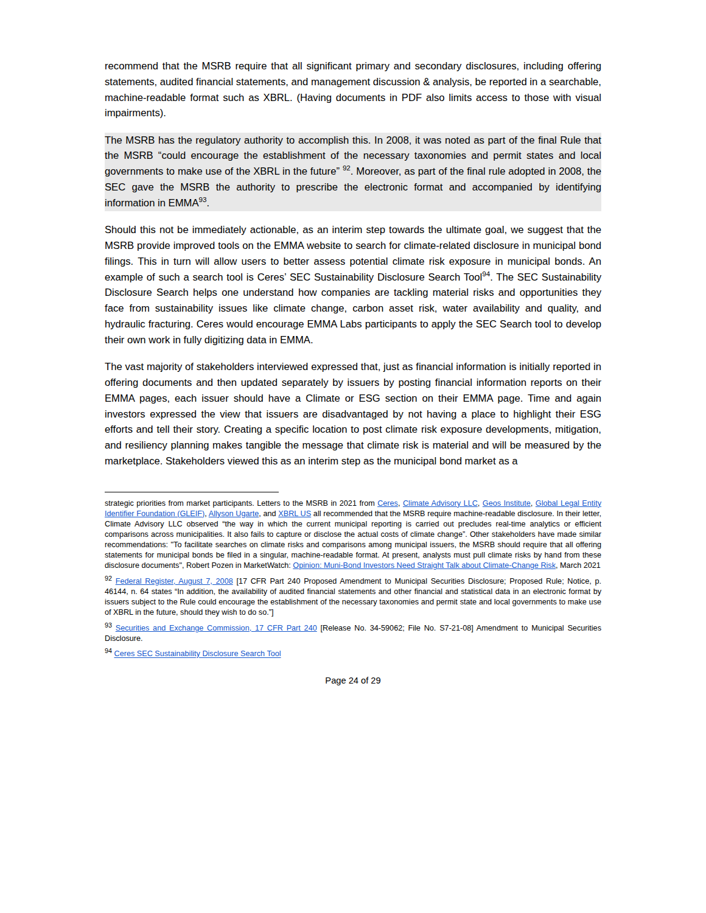recommend that the MSRB require that all significant primary and secondary disclosures, including offering statements, audited financial statements, and management discussion & analysis, be reported in a searchable, machine-readable format such as XBRL. (Having documents in PDF also limits access to those with visual impairments).
The MSRB has the regulatory authority to accomplish this. In 2008, it was noted as part of the final Rule that the MSRB “could encourage the establishment of the necessary taxonomies and permit states and local governments to make use of the XBRL in the future” 92. Moreover, as part of the final rule adopted in 2008, the SEC gave the MSRB the authority to prescribe the electronic format and accompanied by identifying information in EMMA93.
Should this not be immediately actionable, as an interim step towards the ultimate goal, we suggest that the MSRB provide improved tools on the EMMA website to search for climate-related disclosure in municipal bond filings. This in turn will allow users to better assess potential climate risk exposure in municipal bonds. An example of such a search tool is Ceres’ SEC Sustainability Disclosure Search Tool94. The SEC Sustainability Disclosure Search helps one understand how companies are tackling material risks and opportunities they face from sustainability issues like climate change, carbon asset risk, water availability and quality, and hydraulic fracturing. Ceres would encourage EMMA Labs participants to apply the SEC Search tool to develop their own work in fully digitizing data in EMMA.
The vast majority of stakeholders interviewed expressed that, just as financial information is initially reported in offering documents and then updated separately by issuers by posting financial information reports on their EMMA pages, each issuer should have a Climate or ESG section on their EMMA page. Time and again investors expressed the view that issuers are disadvantaged by not having a place to highlight their ESG efforts and tell their story. Creating a specific location to post climate risk exposure developments, mitigation, and resiliency planning makes tangible the message that climate risk is material and will be measured by the marketplace. Stakeholders viewed this as an interim step as the municipal bond market as a
strategic priorities from market participants. Letters to the MSRB in 2021 from Ceres, Climate Advisory LLC, Geos Institute, Global Legal Entity Identifier Foundation (GLEIF), Allyson Ugarte, and XBRL US all recommended that the MSRB require machine-readable disclosure. In their letter, Climate Advisory LLC observed “the way in which the current municipal reporting is carried out precludes real-time analytics or efficient comparisons across municipalities. It also fails to capture or disclose the actual costs of climate change”. Other stakeholders have made similar recommendations: "To facilitate searches on climate risks and comparisons among municipal issuers, the MSRB should require that all offering statements for municipal bonds be filed in a singular, machine-readable format. At present, analysts must pull climate risks by hand from these disclosure documents", Robert Pozen in MarketWatch: Opinion: Muni-Bond Investors Need Straight Talk about Climate-Change Risk, March 2021
92 Federal Register, August 7, 2008 [17 CFR Part 240 Proposed Amendment to Municipal Securities Disclosure; Proposed Rule; Notice, p. 46144, n. 64 states “In addition, the availability of audited financial statements and other financial and statistical data in an electronic format by issuers subject to the Rule could encourage the establishment of the necessary taxonomies and permit state and local governments to make use of XBRL in the future, should they wish to do so.”]
93 Securities and Exchange Commission, 17 CFR Part 240 [Release No. 34-59062; File No. S7-21-08] Amendment to Municipal Securities Disclosure.
94 Ceres SEC Sustainability Disclosure Search Tool
Page 24 of 29